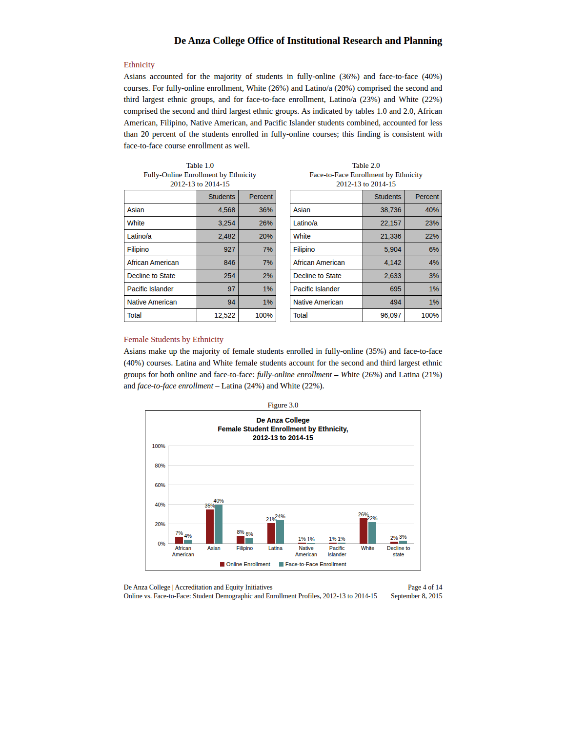De Anza College Office of Institutional Research and Planning
Ethnicity
Asians accounted for the majority of students in fully-online (36%) and face-to-face (40%) courses. For fully-online enrollment, White (26%) and Latino/a (20%) comprised the second and third largest ethnic groups, and for face-to-face enrollment, Latino/a (23%) and White (22%) comprised the second and third largest ethnic groups. As indicated by tables 1.0 and 2.0, African American, Filipino, Native American, and Pacific Islander students combined, accounted for less than 20 percent of the students enrolled in fully-online courses; this finding is consistent with face-to-face course enrollment as well.
Table 1.0
Fully-Online Enrollment by Ethnicity
2012-13 to 2014-15
| | Students | Percent |
| --- | --- | --- |
| Asian | 4,568 | 36% |
| White | 3,254 | 26% |
| Latino/a | 2,482 | 20% |
| Filipino | 927 | 7% |
| African American | 846 | 7% |
| Decline to State | 254 | 2% |
| Pacific Islander | 97 | 1% |
| Native American | 94 | 1% |
| Total | 12,522 | 100% |
Table 2.0
Face-to-Face Enrollment by Ethnicity
2012-13 to 2014-15
| | Students | Percent |
| --- | --- | --- |
| Asian | 38,736 | 40% |
| Latino/a | 22,157 | 23% |
| White | 21,336 | 22% |
| Filipino | 5,904 | 6% |
| African American | 4,142 | 4% |
| Decline to State | 2,633 | 3% |
| Pacific Islander | 695 | 1% |
| Native American | 494 | 1% |
| Total | 96,097 | 100% |
Female Students by Ethnicity
Asians make up the majority of female students enrolled in fully-online (35%) and face-to-face (40%) courses. Latina and White female students account for the second and third largest ethnic groups for both online and face-to-face: fully-online enrollment – White (26%) and Latina (21%) and face-to-face enrollment – Latina (24%) and White (22%).
Figure 3.0
De Anza College
Female Student Enrollment by Ethnicity,
2012-13 to 2014-15
100%
80%
60%
40%
20%
0%
7%
4%
35%
40%
8%
6%
21%
24%
1%
1%
1%
1%
26%
22%
2%
3%
African
American
Asian
Filipino
Latina
Native
American
Pacific
Islander
White
Decline to
state
Online Enrollment
Face-to-Face Enrollment
De Anza College | Accreditation and Equity Initiatives
Online vs. Face-to-Face: Student Demographic and Enrollment Profiles, 2012-13 to 2014-15
Page 4 of 14
September 8, 2015